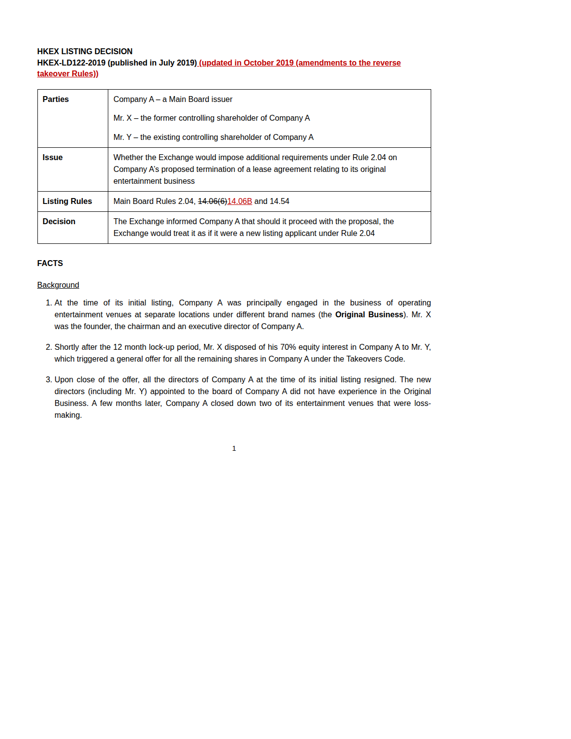HKEX LISTING DECISION
HKEX-LD122-2019 (published in July 2019) (updated in October 2019 (amendments to the reverse takeover Rules))
| Parties | Company A – a Main Board issuer Mr. X – the former controlling shareholder of Company A Mr. Y – the existing controlling shareholder of Company A |
| Issue | Whether the Exchange would impose additional requirements under Rule 2.04 on Company A’s proposed termination of a lease agreement relating to its original entertainment business |
| Listing Rules | Main Board Rules 2.04, 14.06(6) 14.06B and 14.54 |
| Decision | The Exchange informed Company A that should it proceed with the proposal, the Exchange would treat it as if it were a new listing applicant under Rule 2.04 |
FACTS
Background
At the time of its initial listing, Company A was principally engaged in the business of operating entertainment venues at separate locations under different brand names (the Original Business). Mr. X was the founder, the chairman and an executive director of Company A.
Shortly after the 12 month lock-up period, Mr. X disposed of his 70% equity interest in Company A to Mr. Y, which triggered a general offer for all the remaining shares in Company A under the Takeovers Code.
Upon close of the offer, all the directors of Company A at the time of its initial listing resigned. The new directors (including Mr. Y) appointed to the board of Company A did not have experience in the Original Business. A few months later, Company A closed down two of its entertainment venues that were loss-making.
1